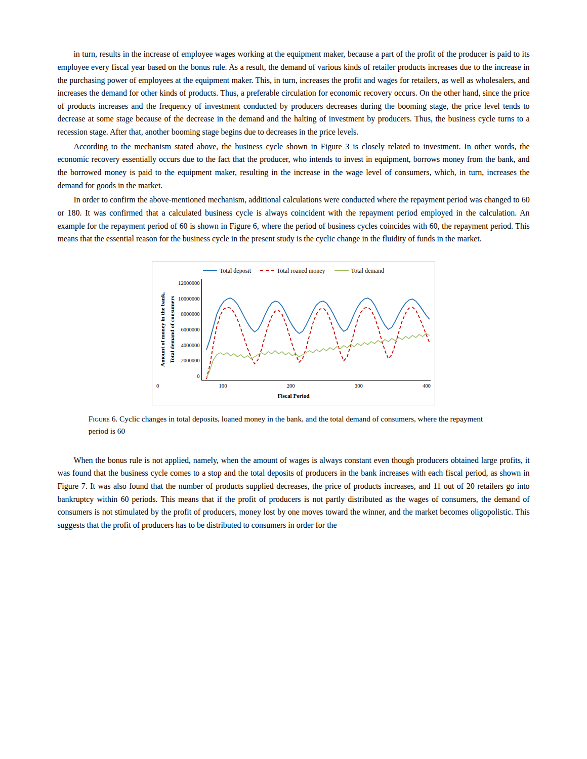in turn, results in the increase of employee wages working at the equipment maker, because a part of the profit of the producer is paid to its employee every fiscal year based on the bonus rule. As a result, the demand of various kinds of retailer products increases due to the increase in the purchasing power of employees at the equipment maker. This, in turn, increases the profit and wages for retailers, as well as wholesalers, and increases the demand for other kinds of products. Thus, a preferable circulation for economic recovery occurs. On the other hand, since the price of products increases and the frequency of investment conducted by producers decreases during the booming stage, the price level tends to decrease at some stage because of the decrease in the demand and the halting of investment by producers. Thus, the business cycle turns to a recession stage. After that, another booming stage begins due to decreases in the price levels.
According to the mechanism stated above, the business cycle shown in Figure 3 is closely related to investment. In other words, the economic recovery essentially occurs due to the fact that the producer, who intends to invest in equipment, borrows money from the bank, and the borrowed money is paid to the equipment maker, resulting in the increase in the wage level of consumers, which, in turn, increases the demand for goods in the market.
In order to confirm the above-mentioned mechanism, additional calculations were conducted where the repayment period was changed to 60 or 180. It was confirmed that a calculated business cycle is always coincident with the repayment period employed in the calculation. An example for the repayment period of 60 is shown in Figure 6, where the period of business cycles coincides with 60, the repayment period. This means that the essential reason for the business cycle in the present study is the cyclic change in the fluidity of funds in the market.
Total deposit Total roaned money Total demand
Amount of money in the bank,
Total demand of consumers
12000000
10000000
8000000
6000000
4000000
2000000
0
0100200300400
Fiscal Period
Figure 6. Cyclic changes in total deposits, loaned money in the bank, and the total demand of consumers, where the repayment period is 60
When the bonus rule is not applied, namely, when the amount of wages is always constant even though producers obtained large profits, it was found that the business cycle comes to a stop and the total deposits of producers in the bank increases with each fiscal period, as shown in Figure 7. It was also found that the number of products supplied decreases, the price of products increases, and 11 out of 20 retailers go into bankruptcy within 60 periods. This means that if the profit of producers is not partly distributed as the wages of consumers, the demand of consumers is not stimulated by the profit of producers, money lost by one moves toward the winner, and the market becomes oligopolistic. This suggests that the profit of producers has to be distributed to consumers in order for the